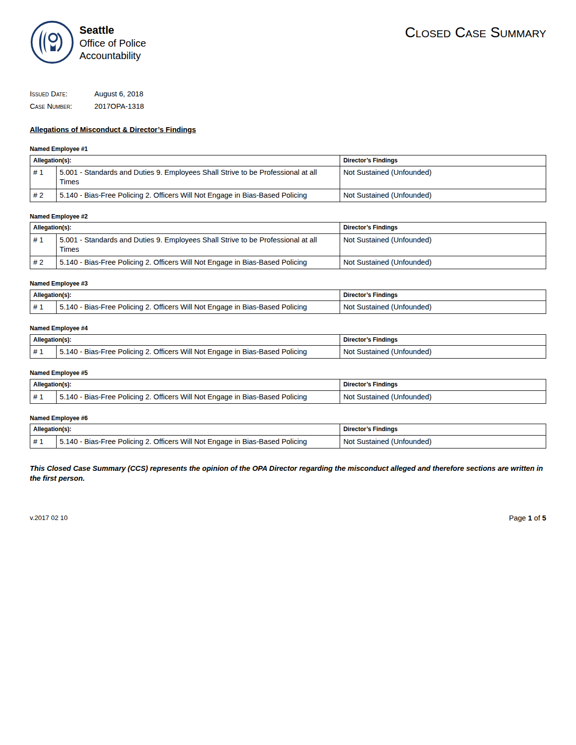Seattle
Office of Police
Accountability
Closed Case Summary
Issued Date: August 6, 2018
Case Number: 2017OPA-1318
Allegations of Misconduct & Director’s Findings
Named Employee #1
| Allegation(s): | Director’s Findings |
| --- | --- |
| # 1 | 5.001 - Standards and Duties 9. Employees Shall Strive to be Professional at all Times | Not Sustained (Unfounded) |
| # 2 | 5.140 - Bias-Free Policing 2. Officers Will Not Engage in Bias-Based Policing | Not Sustained (Unfounded) |
Named Employee #2
| Allegation(s): | Director’s Findings |
| --- | --- |
| # 1 | 5.001 - Standards and Duties 9. Employees Shall Strive to be Professional at all Times | Not Sustained (Unfounded) |
| # 2 | 5.140 - Bias-Free Policing 2. Officers Will Not Engage in Bias-Based Policing | Not Sustained (Unfounded) |
Named Employee #3
| Allegation(s): | Director’s Findings |
| --- | --- |
| # 1 | 5.140 - Bias-Free Policing 2. Officers Will Not Engage in Bias-Based Policing | Not Sustained (Unfounded) |
Named Employee #4
| Allegation(s): | Director’s Findings |
| --- | --- |
| # 1 | 5.140 - Bias-Free Policing 2. Officers Will Not Engage in Bias-Based Policing | Not Sustained (Unfounded) |
Named Employee #5
| Allegation(s): | Director’s Findings |
| --- | --- |
| # 1 | 5.140 - Bias-Free Policing 2. Officers Will Not Engage in Bias-Based Policing | Not Sustained (Unfounded) |
Named Employee #6
| Allegation(s): | Director’s Findings |
| --- | --- |
| # 1 | 5.140 - Bias-Free Policing 2. Officers Will Not Engage in Bias-Based Policing | Not Sustained (Unfounded) |
This Closed Case Summary (CCS) represents the opinion of the OPA Director regarding the misconduct alleged and therefore sections are written in the first person.
v.2017 02 10
Page 1 of 5